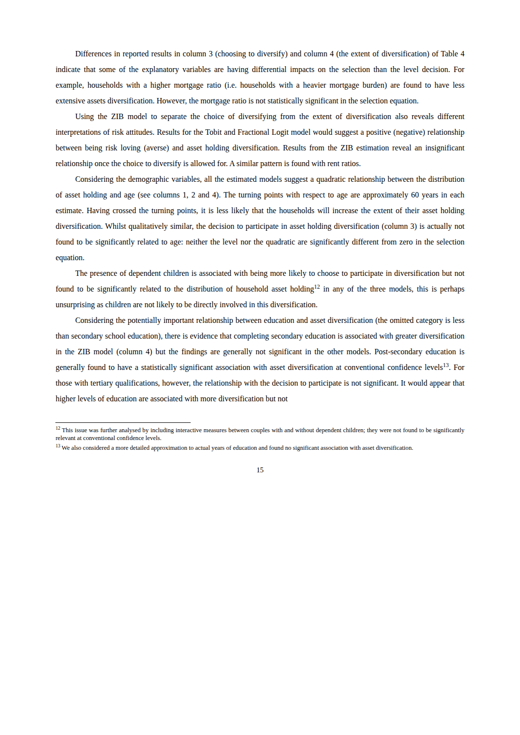Differences in reported results in column 3 (choosing to diversify) and column 4 (the extent of diversification) of Table 4 indicate that some of the explanatory variables are having differential impacts on the selection than the level decision. For example, households with a higher mortgage ratio (i.e. households with a heavier mortgage burden) are found to have less extensive assets diversification. However, the mortgage ratio is not statistically significant in the selection equation.
Using the ZIB model to separate the choice of diversifying from the extent of diversification also reveals different interpretations of risk attitudes. Results for the Tobit and Fractional Logit model would suggest a positive (negative) relationship between being risk loving (averse) and asset holding diversification. Results from the ZIB estimation reveal an insignificant relationship once the choice to diversify is allowed for. A similar pattern is found with rent ratios.
Considering the demographic variables, all the estimated models suggest a quadratic relationship between the distribution of asset holding and age (see columns 1, 2 and 4). The turning points with respect to age are approximately 60 years in each estimate. Having crossed the turning points, it is less likely that the households will increase the extent of their asset holding diversification. Whilst qualitatively similar, the decision to participate in asset holding diversification (column 3) is actually not found to be significantly related to age: neither the level nor the quadratic are significantly different from zero in the selection equation.
The presence of dependent children is associated with being more likely to choose to participate in diversification but not found to be significantly related to the distribution of household asset holding12 in any of the three models, this is perhaps unsurprising as children are not likely to be directly involved in this diversification.
Considering the potentially important relationship between education and asset diversification (the omitted category is less than secondary school education), there is evidence that completing secondary education is associated with greater diversification in the ZIB model (column 4) but the findings are generally not significant in the other models. Post-secondary education is generally found to have a statistically significant association with asset diversification at conventional confidence levels13. For those with tertiary qualifications, however, the relationship with the decision to participate is not significant. It would appear that higher levels of education are associated with more diversification but not
12 This issue was further analysed by including interactive measures between couples with and without dependent children; they were not found to be significantly relevant at conventional confidence levels.
13 We also considered a more detailed approximation to actual years of education and found no significant association with asset diversification.
15